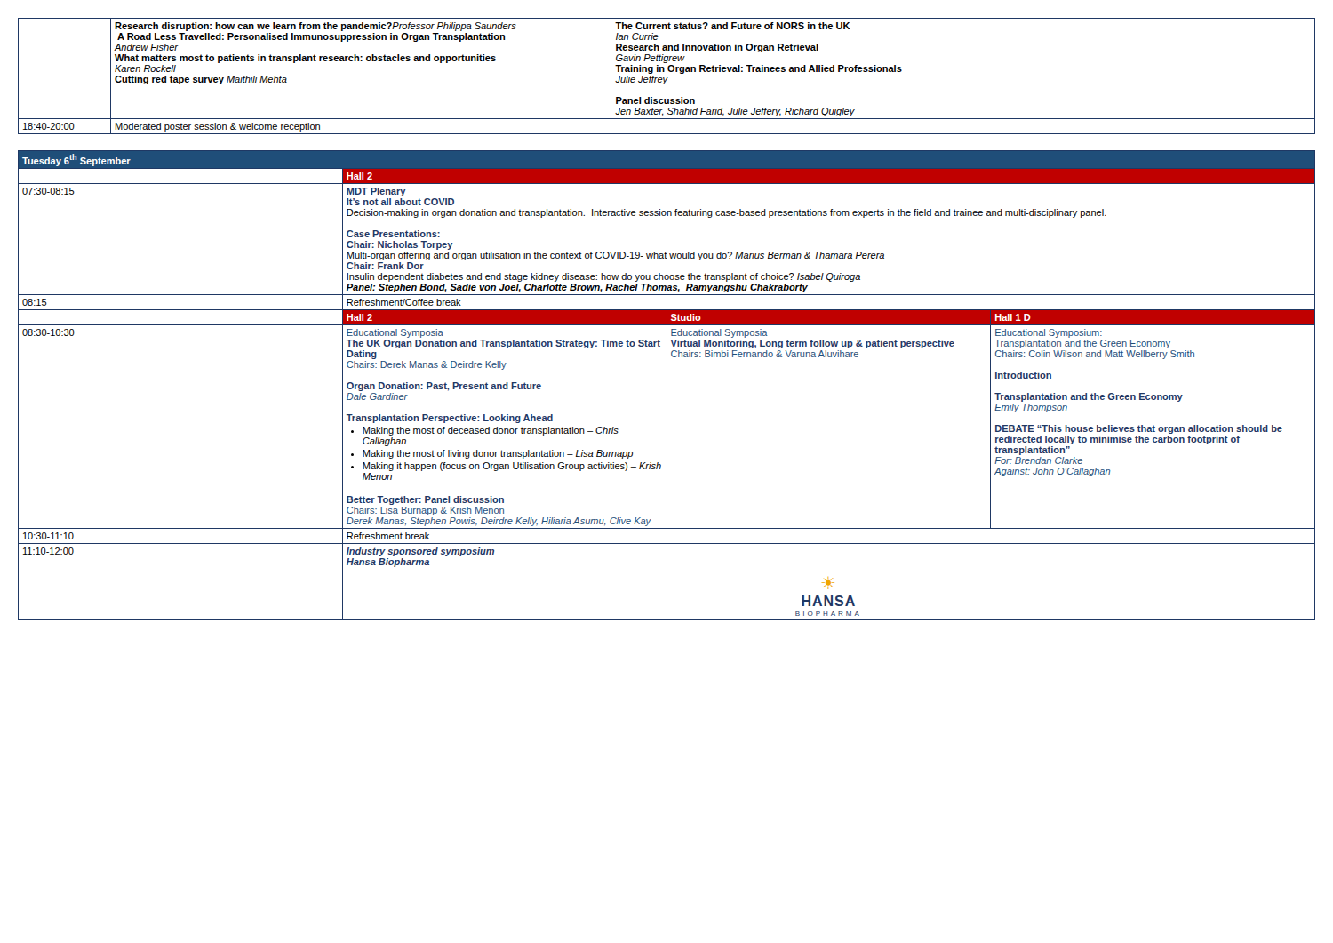| | Research disruption: how can we learn from the pandemic? Professor Philippa Saunders A Road Less Travelled: Personalised Immunosuppression in Organ Transplantation Andrew Fisher What matters most to patients in transplant research: obstacles and opportunities Karen Rockell Cutting red tape survey Maithili Mehta | The Current status? and Future of NORS in the UK Ian Currie Research and Innovation in Organ Retrieval Gavin Pettigrew Training in Organ Retrieval: Trainees and Allied Professionals Julie Jeffrey Panel discussion Jen Baxter, Shahid Farid, Julie Jeffery, Richard Quigley |
| 18:40-20:00 | Moderated poster session & welcome reception |
| Tuesday 6 th September |
| | Hall 2 |
| 07:30-08:15 | MDT Plenary It’s not all about COVID Decision-making in organ donation and transplantation. Interactive session featuring case-based presentations from experts in the field and trainee and multi-disciplinary panel. Case Presentations: Chair: Nicholas Torpey Multi-organ offering and organ utilisation in the context of COVID-19- what would you do? Marius Berman & Thamara Perera Chair: Frank Dor Insulin dependent diabetes and end stage kidney disease: how do you choose the transplant of choice? Isabel Quiroga Panel: Stephen Bond, Sadie von Joel, Charlotte Brown, Rachel Thomas, Ramyangshu Chakraborty |
| 08:15 | Refreshment/Coffee break |
| | Hall 2 | Studio | Hall 1 D |
| 08:30-10:30 | Educational Symposia The UK Organ Donation and Transplantation Strategy: Time to Start Dating Chairs: Derek Manas & Deirdre Kelly Organ Donation: Past, Present and Future Dale Gardiner Transplantation Perspective: Looking Ahead Making the most of deceased donor transplantation – Chris Callaghan Making the most of living donor transplantation – Lisa Burnapp Making it happen (focus on Organ Utilisation Group activities) – Krish Menon Better Together: Panel discussion Chairs: Lisa Burnapp & Krish Menon Derek Manas, Stephen Powis, Deirdre Kelly, Hiliaria Asumu, Clive Kay | Educational Symposia Virtual Monitoring, Long term follow up & patient perspective Chairs: Bimbi Fernando & Varuna Aluvihare | Educational Symposium: Transplantation and the Green Economy Chairs: Colin Wilson and Matt Wellberry Smith Introduction Transplantation and the Green Economy Emily Thompson DEBATE “This house believes that organ allocation should be redirected locally to minimise the carbon footprint of transplantation” For: Brendan Clarke Against: John O’Callaghan |
| 10:30-11:10 | Refreshment break |
| 11:10-12:00 | Industry sponsored symposium Hansa Biopharma ☀ HANSA BIOPHARMA |